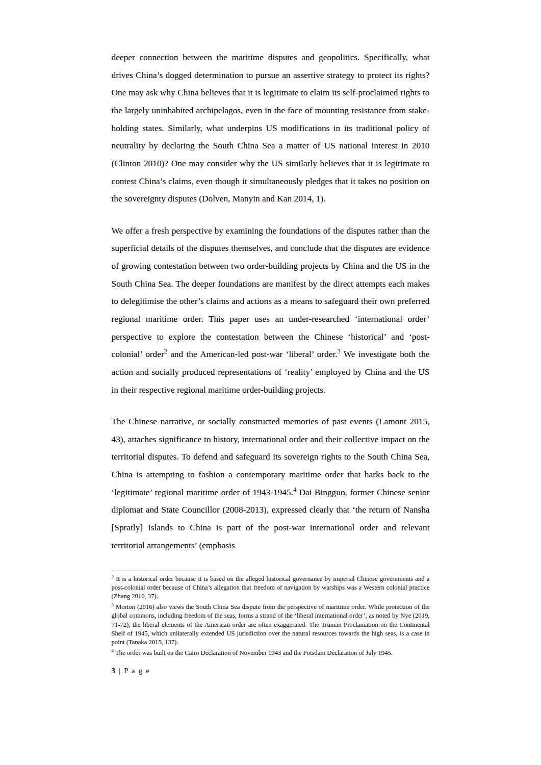deeper connection between the maritime disputes and geopolitics. Specifically, what drives China’s dogged determination to pursue an assertive strategy to protect its rights? One may ask why China believes that it is legitimate to claim its self-proclaimed rights to the largely uninhabited archipelagos, even in the face of mounting resistance from stake-holding states. Similarly, what underpins US modifications in its traditional policy of neutrality by declaring the South China Sea a matter of US national interest in 2010 (Clinton 2010)? One may consider why the US similarly believes that it is legitimate to contest China’s claims, even though it simultaneously pledges that it takes no position on the sovereignty disputes (Dolven, Manyin and Kan 2014, 1).
We offer a fresh perspective by examining the foundations of the disputes rather than the superficial details of the disputes themselves, and conclude that the disputes are evidence of growing contestation between two order-building projects by China and the US in the South China Sea. The deeper foundations are manifest by the direct attempts each makes to delegitimise the other’s claims and actions as a means to safeguard their own preferred regional maritime order. This paper uses an under-researched ‘international order’ perspective to explore the contestation between the Chinese ‘historical’ and ‘post-colonial’ order2 and the American-led post-war ‘liberal’ order.3 We investigate both the action and socially produced representations of ‘reality’ employed by China and the US in their respective regional maritime order-building projects.
The Chinese narrative, or socially constructed memories of past events (Lamont 2015, 43), attaches significance to history, international order and their collective impact on the territorial disputes. To defend and safeguard its sovereign rights to the South China Sea, China is attempting to fashion a contemporary maritime order that harks back to the ‘legitimate’ regional maritime order of 1943-1945.4 Dai Bingguo, former Chinese senior diplomat and State Councillor (2008-2013), expressed clearly that ‘the return of Nansha [Spratly] Islands to China is part of the post-war international order and relevant territorial arrangements’ (emphasis
2 It is a historical order because it is based on the alleged historical governance by imperial Chinese governments and a post-colonial order because of China’s allegation that freedom of navigation by warships was a Western colonial practice (Zhang 2010, 37).
3 Morton (2016) also views the South China Sea dispute from the perspective of maritime order. While protection of the global commons, including freedom of the seas, forms a strand of the ‘liberal international order’, as noted by Nye (2019, 71-72), the liberal elements of the American order are often exaggerated. The Truman Proclamation on the Continental Shelf of 1945, which unilaterally extended US jurisdiction over the natural resources towards the high seas, is a case in point (Tanaka 2015, 137).
4 The order was built on the Cairo Declaration of November 1943 and the Potsdam Declaration of July 1945.
3 | P a g e